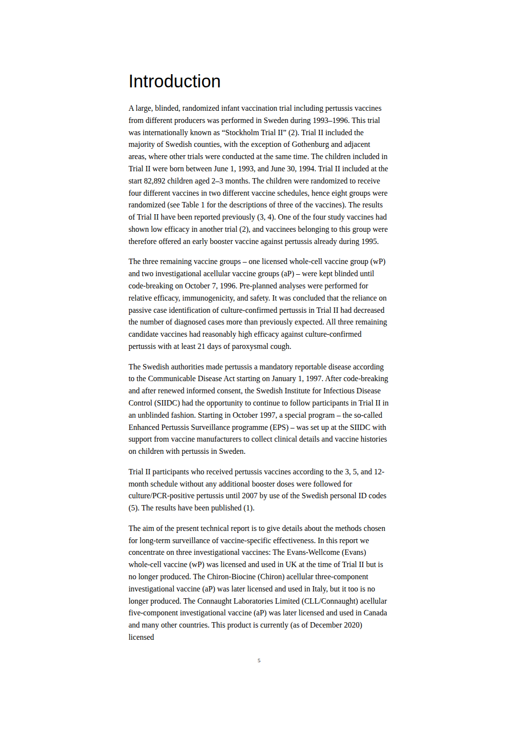Introduction
A large, blinded, randomized infant vaccination trial including pertussis vaccines from different producers was performed in Sweden during 1993–1996. This trial was internationally known as “Stockholm Trial II” (2). Trial II included the majority of Swedish counties, with the exception of Gothenburg and adjacent areas, where other trials were conducted at the same time. The children included in Trial II were born between June 1, 1993, and June 30, 1994. Trial II included at the start 82,892 children aged 2–3 months. The children were randomized to receive four different vaccines in two different vaccine schedules, hence eight groups were randomized (see Table 1 for the descriptions of three of the vaccines). The results of Trial II have been reported previously (3, 4). One of the four study vaccines had shown low efficacy in another trial (2), and vaccinees belonging to this group were therefore offered an early booster vaccine against pertussis already during 1995.
The three remaining vaccine groups – one licensed whole-cell vaccine group (wP) and two investigational acellular vaccine groups (aP) – were kept blinded until code-breaking on October 7, 1996. Pre-planned analyses were performed for relative efficacy, immunogenicity, and safety. It was concluded that the reliance on passive case identification of culture-confirmed pertussis in Trial II had decreased the number of diagnosed cases more than previously expected. All three remaining candidate vaccines had reasonably high efficacy against culture-confirmed pertussis with at least 21 days of paroxysmal cough.
The Swedish authorities made pertussis a mandatory reportable disease according to the Communicable Disease Act starting on January 1, 1997. After code-breaking and after renewed informed consent, the Swedish Institute for Infectious Disease Control (SIIDC) had the opportunity to continue to follow participants in Trial II in an unblinded fashion. Starting in October 1997, a special program – the so-called Enhanced Pertussis Surveillance programme (EPS) – was set up at the SIIDC with support from vaccine manufacturers to collect clinical details and vaccine histories on children with pertussis in Sweden.
Trial II participants who received pertussis vaccines according to the 3, 5, and 12-month schedule without any additional booster doses were followed for culture/PCR-positive pertussis until 2007 by use of the Swedish personal ID codes (5). The results have been published (1).
The aim of the present technical report is to give details about the methods chosen for long-term surveillance of vaccine-specific effectiveness. In this report we concentrate on three investigational vaccines: The Evans-Wellcome (Evans) whole-cell vaccine (wP) was licensed and used in UK at the time of Trial II but is no longer produced. The Chiron-Biocine (Chiron) acellular three-component investigational vaccine (aP) was later licensed and used in Italy, but it too is no longer produced. The Connaught Laboratories Limited (CLL/Connaught) acellular five-component investigational vaccine (aP) was later licensed and used in Canada and many other countries. This product is currently (as of December 2020) licensed
5